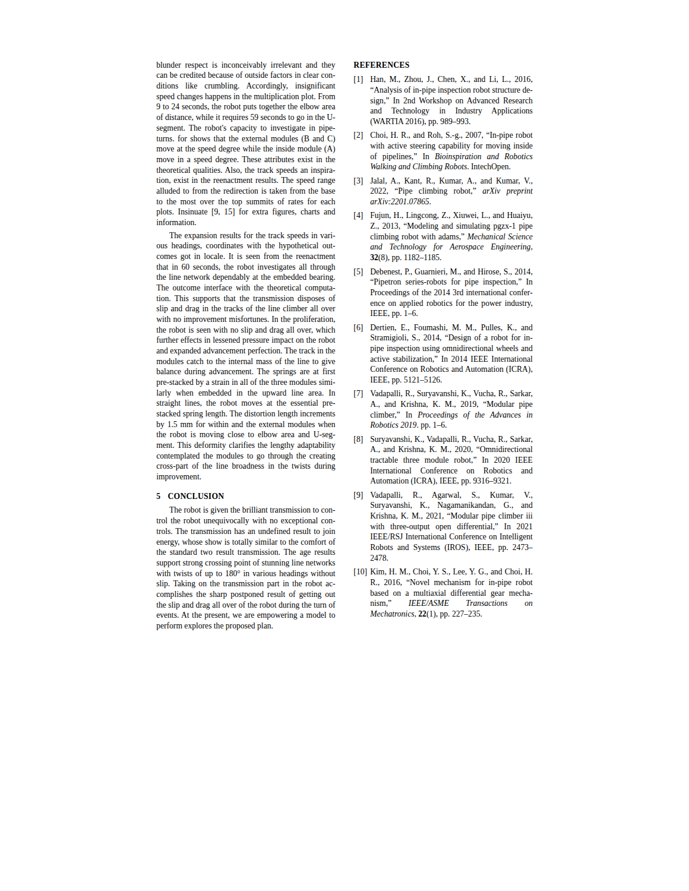blunder respect is inconceivably irrelevant and they can be credited because of outside factors in clear conditions like crumbling. Accordingly, insignificant speed changes happens in the multiplication plot. From 9 to 24 seconds, the robot puts together the elbow area of distance, while it requires 59 seconds to go in the U-segment. The robot's capacity to investigate in pipe-turns. for shows that the external modules (B and C) move at the speed degree while the inside module (A) move in a speed degree. These attributes exist in the theoretical qualities. Also, the track speeds an inspiration, exist in the reenactment results. The speed range alluded to from the redirection is taken from the base to the most over the top summits of rates for each plots. Insinuate [9, 15] for extra figures, charts and information.
The expansion results for the track speeds in various headings, coordinates with the hypothetical outcomes got in locale. It is seen from the reenactment that in 60 seconds, the robot investigates all through the line network dependably at the embedded bearing. The outcome interface with the theoretical computation. This supports that the transmission disposes of slip and drag in the tracks of the line climber all over with no improvement misfortunes. In the proliferation, the robot is seen with no slip and drag all over, which further effects in lessened pressure impact on the robot and expanded advancement perfection. The track in the modules catch to the internal mass of the line to give balance during advancement. The springs are at first pre-stacked by a strain in all of the three modules similarly when embedded in the upward line area. In straight lines, the robot moves at the essential pre-stacked spring length. The distortion length increments by 1.5 mm for within and the external modules when the robot is moving close to elbow area and U-segment. This deformity clarifies the lengthy adaptability contemplated the modules to go through the creating cross-part of the line broadness in the twists during improvement.
5 CONCLUSION
The robot is given the brilliant transmission to control the robot unequivocally with no exceptional controls. The transmission has an undefined result to join energy, whose show is totally similar to the comfort of the standard two result transmission. The age results support strong crossing point of stunning line networks with twists of up to 180° in various headings without slip. Taking on the transmission part in the robot accomplishes the sharp postponed result of getting out the slip and drag all over of the robot during the turn of events. At the present, we are empowering a model to perform explores the proposed plan.
REFERENCES
[1] Han, M., Zhou, J., Chen, X., and Li, L., 2016, “Analysis of in-pipe inspection robot structure design,” In 2nd Workshop on Advanced Research and Technology in Industry Applications (WARTIA 2016), pp. 989–993.
[2] Choi, H. R., and Roh, S.-g., 2007, “In-pipe robot with active steering capability for moving inside of pipelines,” In Bioinspiration and Robotics Walking and Climbing Robots. IntechOpen.
[3] Jalal, A., Kant, R., Kumar, A., and Kumar, V., 2022, “Pipe climbing robot,” arXiv preprint arXiv:2201.07865.
[4] Fujun, H., Lingcong, Z., Xiuwei, L., and Huaiyu, Z., 2013, “Modeling and simulating pgzx-1 pipe climbing robot with adams,” Mechanical Science and Technology for Aerospace Engineering, 32(8), pp. 1182–1185.
[5] Debenest, P., Guarnieri, M., and Hirose, S., 2014, “Pipetron series-robots for pipe inspection,” In Proceedings of the 2014 3rd international conference on applied robotics for the power industry, IEEE, pp. 1–6.
[6] Dertien, E., Foumashi, M. M., Pulles, K., and Stramigioli, S., 2014, “Design of a robot for in-pipe inspection using omnidirectional wheels and active stabilization,” In 2014 IEEE International Conference on Robotics and Automation (ICRA), IEEE, pp. 5121–5126.
[7] Vadapalli, R., Suryavanshi, K., Vucha, R., Sarkar, A., and Krishna, K. M., 2019, “Modular pipe climber,” In Proceedings of the Advances in Robotics 2019. pp. 1–6.
[8] Suryavanshi, K., Vadapalli, R., Vucha, R., Sarkar, A., and Krishna, K. M., 2020, “Omnidirectional tractable three module robot,” In 2020 IEEE International Conference on Robotics and Automation (ICRA), IEEE, pp. 9316–9321.
[9] Vadapalli, R., Agarwal, S., Kumar, V., Suryavanshi, K., Nagamanikandan, G., and Krishna, K. M., 2021, “Modular pipe climber iii with three-output open differential,” In 2021 IEEE/RSJ International Conference on Intelligent Robots and Systems (IROS), IEEE, pp. 2473–2478.
[10] Kim, H. M., Choi, Y. S., Lee, Y. G., and Choi, H. R., 2016, “Novel mechanism for in-pipe robot based on a multiaxial differential gear mechanism,” IEEE/ASME Transactions on Mechatronics, 22(1), pp. 227–235.